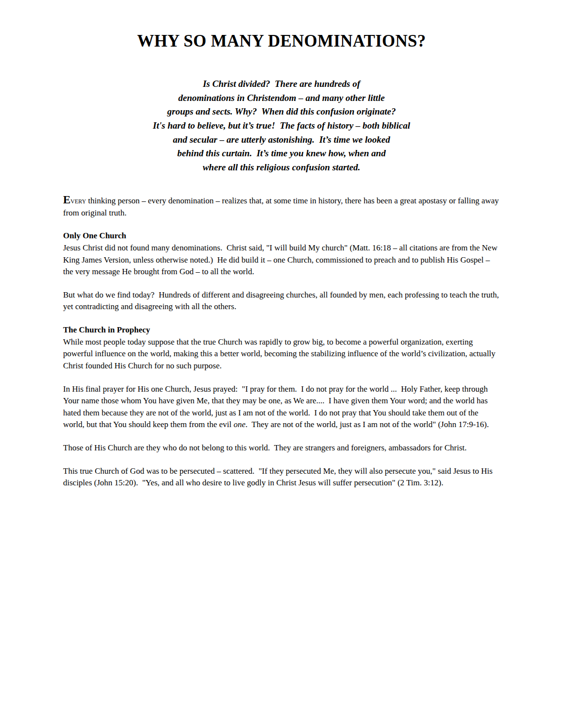WHY SO MANY DENOMINATIONS?
Is Christ divided? There are hundreds of
denominations in Christendom – and many other little
groups and sects. Why? When did this confusion originate?
It's hard to believe, but it’s true! The facts of history – both biblical
and secular – are utterly astonishing. It’s time we looked
behind this curtain. It’s time you knew how, when and
where all this religious confusion started.
Every thinking person – every denomination – realizes that, at some time in history, there has been a great apostasy or falling away from original truth.
Only One Church
Jesus Christ did not found many denominations. Christ said, "I will build My church" (Matt. 16:18 – all citations are from the New King James Version, unless otherwise noted.) He did build it – one Church, commissioned to preach and to publish His Gospel – the very message He brought from God – to all the world.
But what do we find today? Hundreds of different and disagreeing churches, all founded by men, each professing to teach the truth, yet contradicting and disagreeing with all the others.
The Church in Prophecy
While most people today suppose that the true Church was rapidly to grow big, to become a powerful organization, exerting powerful influence on the world, making this a better world, becoming the stabilizing influence of the world’s civilization, actually Christ founded His Church for no such purpose.
In His final prayer for His one Church, Jesus prayed: "I pray for them. I do not pray for the world ... Holy Father, keep through Your name those whom You have given Me, that they may be one, as We are.... I have given them Your word; and the world has hated them because they are not of the world, just as I am not of the world. I do not pray that You should take them out of the world, but that You should keep them from the evil one. They are not of the world, just as I am not of the world" (John 17:9-16).
Those of His Church are they who do not belong to this world. They are strangers and foreigners, ambassadors for Christ.
This true Church of God was to be persecuted – scattered. "If they persecuted Me, they will also persecute you," said Jesus to His disciples (John 15:20). "Yes, and all who desire to live godly in Christ Jesus will suffer persecution" (2 Tim. 3:12).